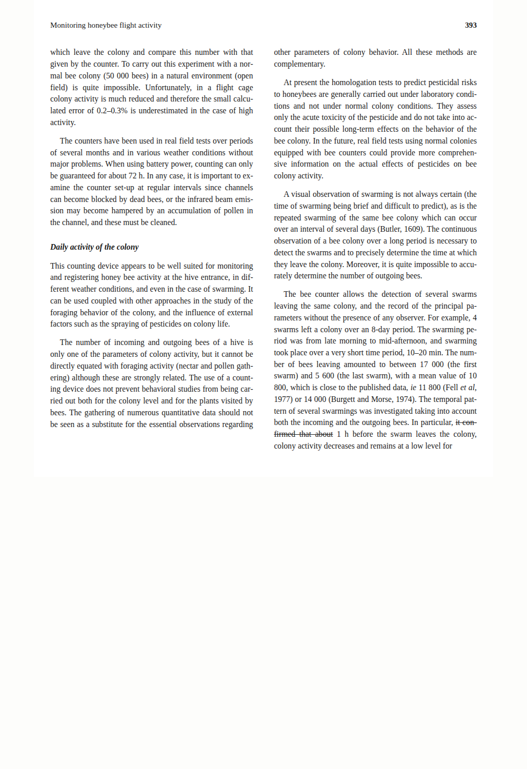Monitoring honeybee flight activity 393
which leave the colony and compare this number with that given by the counter. To carry out this experiment with a normal bee colony (50 000 bees) in a natural environment (open field) is quite impossible. Unfortunately, in a flight cage colony activity is much reduced and therefore the small calculated error of 0.2–0.3% is underestimated in the case of high activity.
The counters have been used in real field tests over periods of several months and in various weather conditions without major problems. When using battery power, counting can only be guaranteed for about 72 h. In any case, it is important to examine the counter set-up at regular intervals since channels can become blocked by dead bees, or the infrared beam emission may become hampered by an accumulation of pollen in the channel, and these must be cleaned.
Daily activity of the colony
This counting device appears to be well suited for monitoring and registering honey bee activity at the hive entrance, in different weather conditions, and even in the case of swarming. It can be used coupled with other approaches in the study of the foraging behavior of the colony, and the influence of external factors such as the spraying of pesticides on colony life.
The number of incoming and outgoing bees of a hive is only one of the parameters of colony activity, but it cannot be directly equated with foraging activity (nectar and pollen gathering) although these are strongly related. The use of a counting device does not prevent behavioral studies from being carried out both for the colony level and for the plants visited by bees. The gathering of numerous quantitative data should not be seen as a substitute for the essential observations regarding other parameters of colony behavior. All these methods are complementary.
At present the homologation tests to predict pesticidal risks to honeybees are generally carried out under laboratory conditions and not under normal colony conditions. They assess only the acute toxicity of the pesticide and do not take into account their possible long-term effects on the behavior of the bee colony. In the future, real field tests using normal colonies equipped with bee counters could provide more comprehensive information on the actual effects of pesticides on bee colony activity.
A visual observation of swarming is not always certain (the time of swarming being brief and difficult to predict), as is the repeated swarming of the same bee colony which can occur over an interval of several days (Butler, 1609). The continuous observation of a bee colony over a long period is necessary to detect the swarms and to precisely determine the time at which they leave the colony. Moreover, it is quite impossible to accurately determine the number of outgoing bees.
The bee counter allows the detection of several swarms leaving the same colony, and the record of the principal parameters without the presence of any observer. For example, 4 swarms left a colony over an 8-day period. The swarming period was from late morning to mid-afternoon, and swarming took place over a very short time period, 10–20 min. The number of bees leaving amounted to between 17 000 (the first swarm) and 5 600 (the last swarm), with a mean value of 10 800, which is close to the published data, ie 11 800 (Fell et al, 1977) or 14 000 (Burgett and Morse, 1974). The temporal pattern of several swarmings was investigated taking into account both the incoming and the outgoing bees. In particular, it confirmed that about 1 h before the swarm leaves the colony, colony activity decreases and remains at a low level for